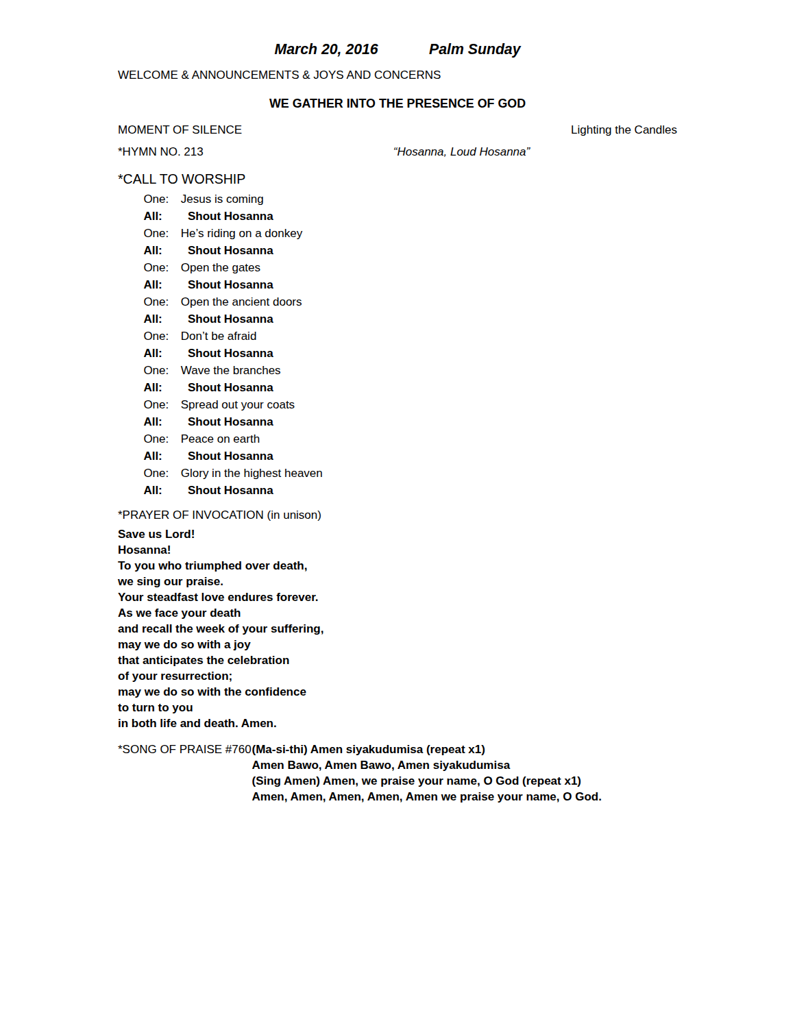March 20, 2016 Palm Sunday
WELCOME & ANNOUNCEMENTS & JOYS AND CONCERNS
WE GATHER INTO THE PRESENCE OF GOD
MOMENT OF SILENCE Lighting the Candles
*HYMN NO. 213 “Hosanna, Loud Hosanna”
*CALL TO WORSHIP
One: Jesus is coming
All: Shout Hosanna
One: He’s riding on a donkey
All: Shout Hosanna
One: Open the gates
All: Shout Hosanna
One: Open the ancient doors
All: Shout Hosanna
One: Don’t be afraid
All: Shout Hosanna
One: Wave the branches
All: Shout Hosanna
One: Spread out your coats
All: Shout Hosanna
One: Peace on earth
All: Shout Hosanna
One: Glory in the highest heaven
All: Shout Hosanna
*PRAYER OF INVOCATION (in unison)
Save us Lord!
Hosanna!
To you who triumphed over death,
we sing our praise.
Your steadfast love endures forever.
As we face your death
and recall the week of your suffering,
may we do so with a joy
that anticipates the celebration
of your resurrection;
may we do so with the confidence
to turn to you
in both life and death. Amen.
*SONG OF PRAISE #760
(Ma-si-thi) Amen siyakudumisa (repeat x1)
Amen Bawo, Amen Bawo, Amen siyakudumisa
(Sing Amen) Amen, we praise your name, O God (repeat x1)
Amen, Amen, Amen, Amen, Amen we praise your name, O God.